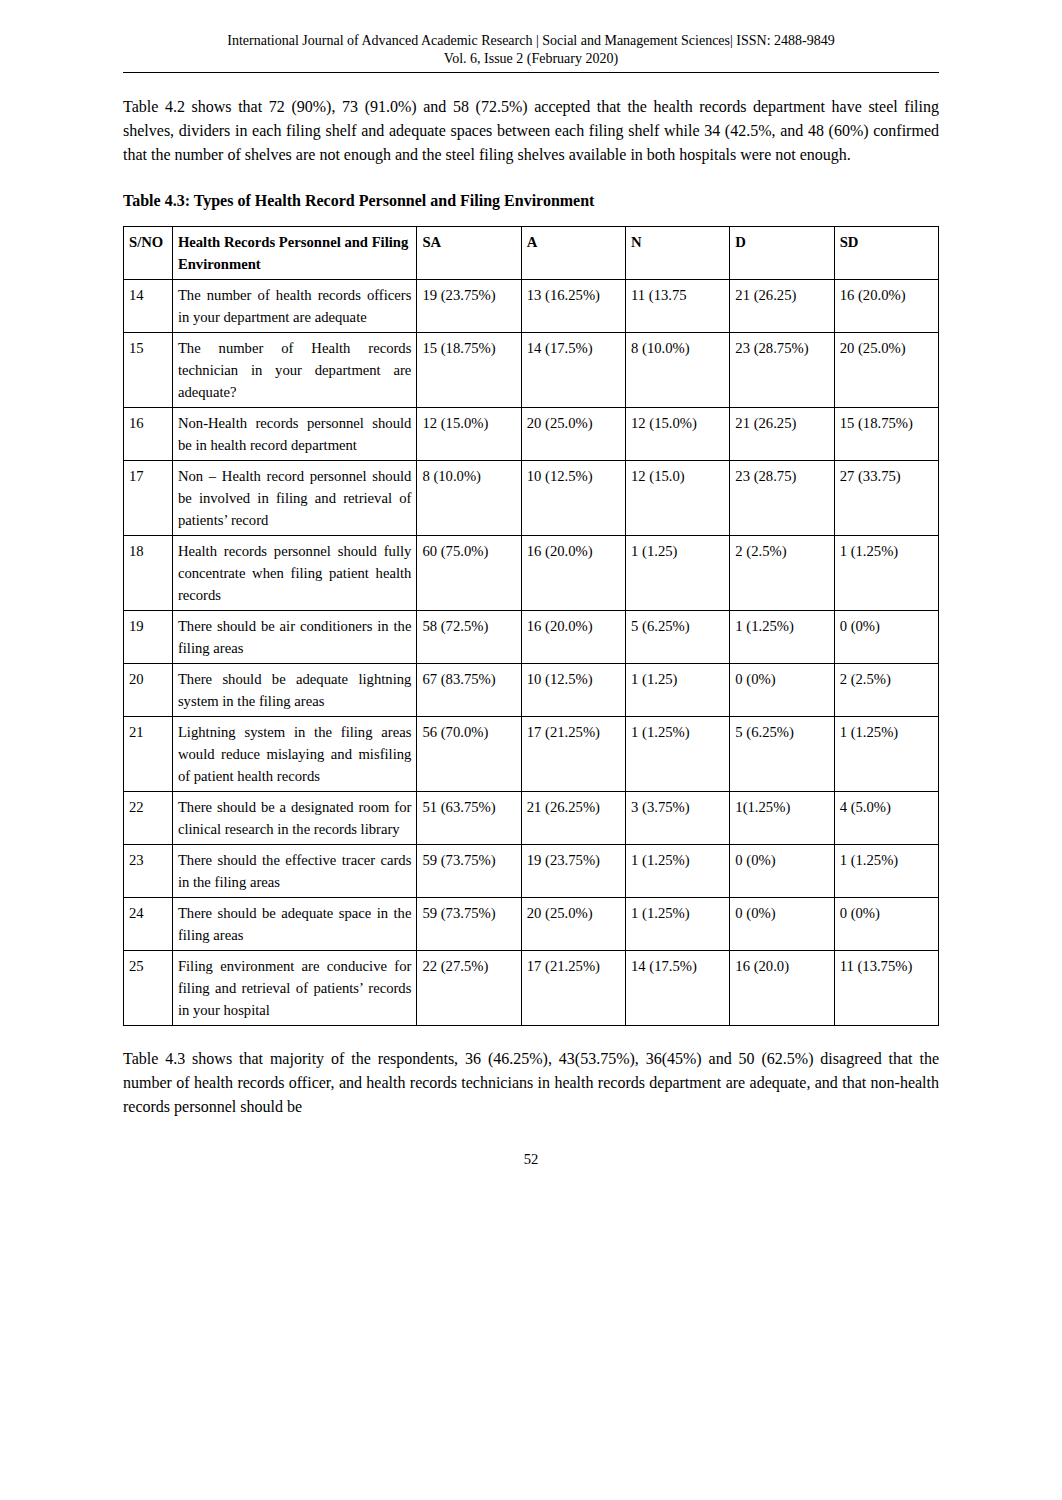International Journal of Advanced Academic Research | Social and Management Sciences| ISSN: 2488-9849 Vol. 6, Issue 2 (February 2020)
Table 4.2 shows that 72 (90%), 73 (91.0%) and 58 (72.5%) accepted that the health records department have steel filing shelves, dividers in each filing shelf and adequate spaces between each filing shelf while 34 (42.5%, and 48 (60%) confirmed that the number of shelves are not enough and the steel filing shelves available in both hospitals were not enough.
Table 4.3: Types of Health Record Personnel and Filing Environment
| S/NO | Health Records Personnel and Filing Environment | SA | A | N | D | SD |
| --- | --- | --- | --- | --- | --- | --- |
| 14 | The number of health records officers in your department are adequate | 19 (23.75%) | 13 (16.25%) | 11 (13.75 | 21 (26.25) | 16 (20.0%) |
| 15 | The number of Health records technician in your department are adequate? | 15 (18.75%) | 14 (17.5%) | 8 (10.0%) | 23 (28.75%) | 20 (25.0%) |
| 16 | Non-Health records personnel should be in health record department | 12 (15.0%) | 20 (25.0%) | 12 (15.0%) | 21 (26.25) | 15 (18.75%) |
| 17 | Non – Health record personnel should be involved in filing and retrieval of patients’ record | 8 (10.0%) | 10 (12.5%) | 12 (15.0) | 23 (28.75) | 27 (33.75) |
| 18 | Health records personnel should fully concentrate when filing patient health records | 60 (75.0%) | 16 (20.0%) | 1 (1.25) | 2 (2.5%) | 1 (1.25%) |
| 19 | There should be air conditioners in the filing areas | 58 (72.5%) | 16 (20.0%) | 5 (6.25%) | 1 (1.25%) | 0 (0%) |
| 20 | There should be adequate lightning system in the filing areas | 67 (83.75%) | 10 (12.5%) | 1 (1.25) | 0 (0%) | 2 (2.5%) |
| 21 | Lightning system in the filing areas would reduce mislaying and misfiling of patient health records | 56 (70.0%) | 17 (21.25%) | 1 (1.25%) | 5 (6.25%) | 1 (1.25%) |
| 22 | There should be a designated room for clinical research in the records library | 51 (63.75%) | 21 (26.25%) | 3 (3.75%) | 1(1.25%) | 4 (5.0%) |
| 23 | There should the effective tracer cards in the filing areas | 59 (73.75%) | 19 (23.75%) | 1 (1.25%) | 0 (0%) | 1 (1.25%) |
| 24 | There should be adequate space in the filing areas | 59 (73.75%) | 20 (25.0%) | 1 (1.25%) | 0 (0%) | 0 (0%) |
| 25 | Filing environment are conducive for filing and retrieval of patients’ records in your hospital | 22 (27.5%) | 17 (21.25%) | 14 (17.5%) | 16 (20.0) | 11 (13.75%) |
Table 4.3 shows that majority of the respondents, 36 (46.25%), 43(53.75%), 36(45%) and 50 (62.5%) disagreed that the number of health records officer, and health records technicians in health records department are adequate, and that non-health records personnel should be
52